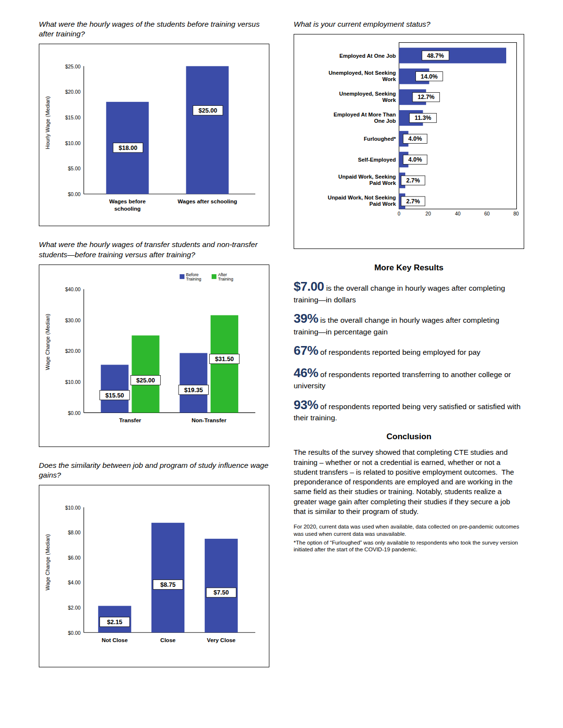What were the hourly wages of the students before training versus after training?
Hourly Wage (Median) $25.00 $20.00 $15.00 $10.00 $5.00 $0.00 $18.00 $25.00 Wages before schooling Wages after schooling
What were the hourly wages of transfer students and non-transfer students—before training versus after training?
Before Training After Training Wage Change (Median) $40.00 $30.00 $20.00 $10.00 $0.00 $15.50 $25.00 $19.35 $31.50 Transfer Non-Transfer
Does the similarity between job and program of study influence wage gains?
Wage Change (Median) $10.00 $8.00 $6.00 $4.00 $2.00 $0.00 $2.15 $8.75 $7.50 Not Close Close Very Close
What is your current employment status?
48.7% 14.0% 12.7% 11.3% 4.0% 4.0% 2.7% 2.7% Employed At One Job Unemployed, Not Seeking Work Unemployed, Seeking Work Employed At More Than One Job Furloughed* Self-Employed Unpaid Work, Seeking Paid Work Unpaid Work, Not Seeking Paid Work 0 20 40 60 80
More Key Results
$7.00 is the overall change in hourly wages after completing training—in dollars
39% is the overall change in hourly wages after completing training—in percentage gain
67% of respondents reported being employed for pay
46% of respondents reported transferring to another college or university
93% of respondents reported being very satisfied or satisfied with their training.
Conclusion
The results of the survey showed that completing CTE studies and training – whether or not a credential is earned, whether or not a student transfers – is related to positive employment outcomes. The preponderance of respondents are employed and are working in the same field as their studies or training. Notably, students realize a greater wage gain after completing their studies if they secure a job that is similar to their program of study.
For 2020, current data was used when available, data collected on pre-pandemic outcomes was used when current data was unavailable.
*The option of “Furloughed” was only available to respondents who took the survey version initiated after the start of the COVID-19 pandemic.